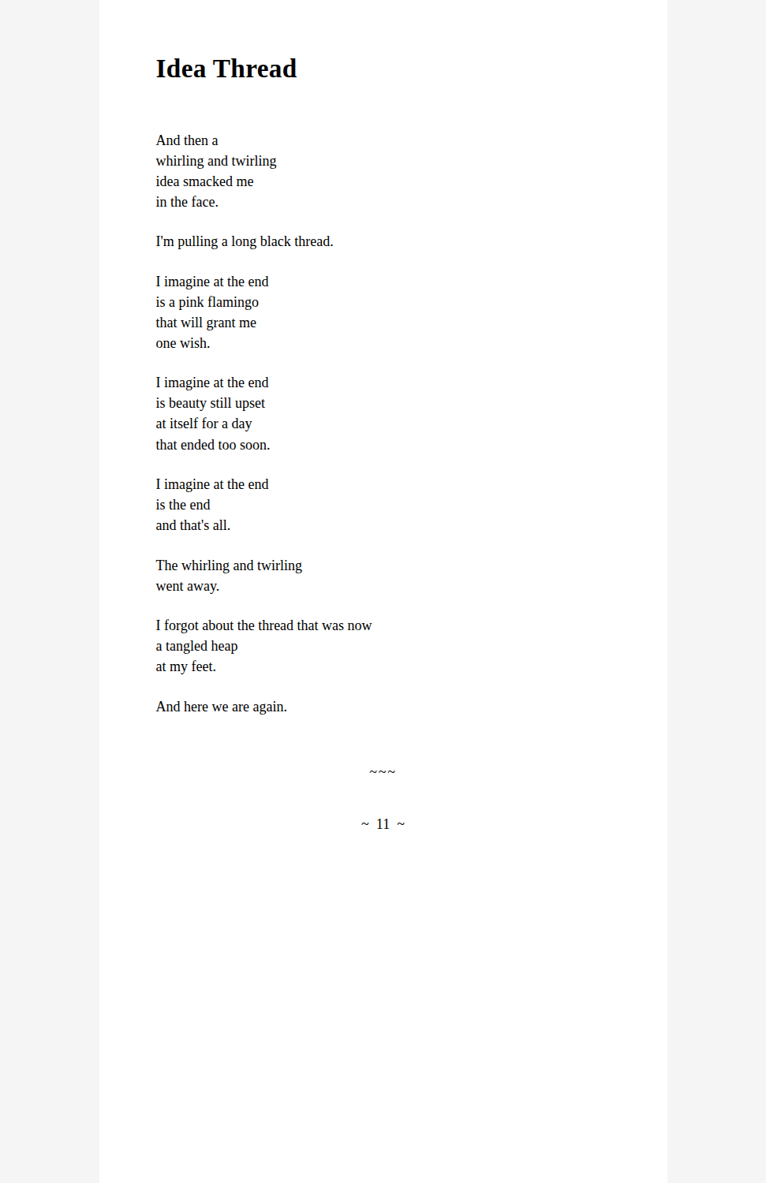Idea Thread
And then a
whirling and twirling
idea smacked me
in the face.
I'm pulling a long black thread.
I imagine at the end
is a pink flamingo
that will grant me
one wish.
I imagine at the end
is beauty still upset
at itself for a day
that ended too soon.
I imagine at the end
is the end
and that's all.
The whirling and twirling
went away.
I forgot about the thread that was now
a tangled heap
at my feet.
And here we are again.
~~~
~ 11 ~